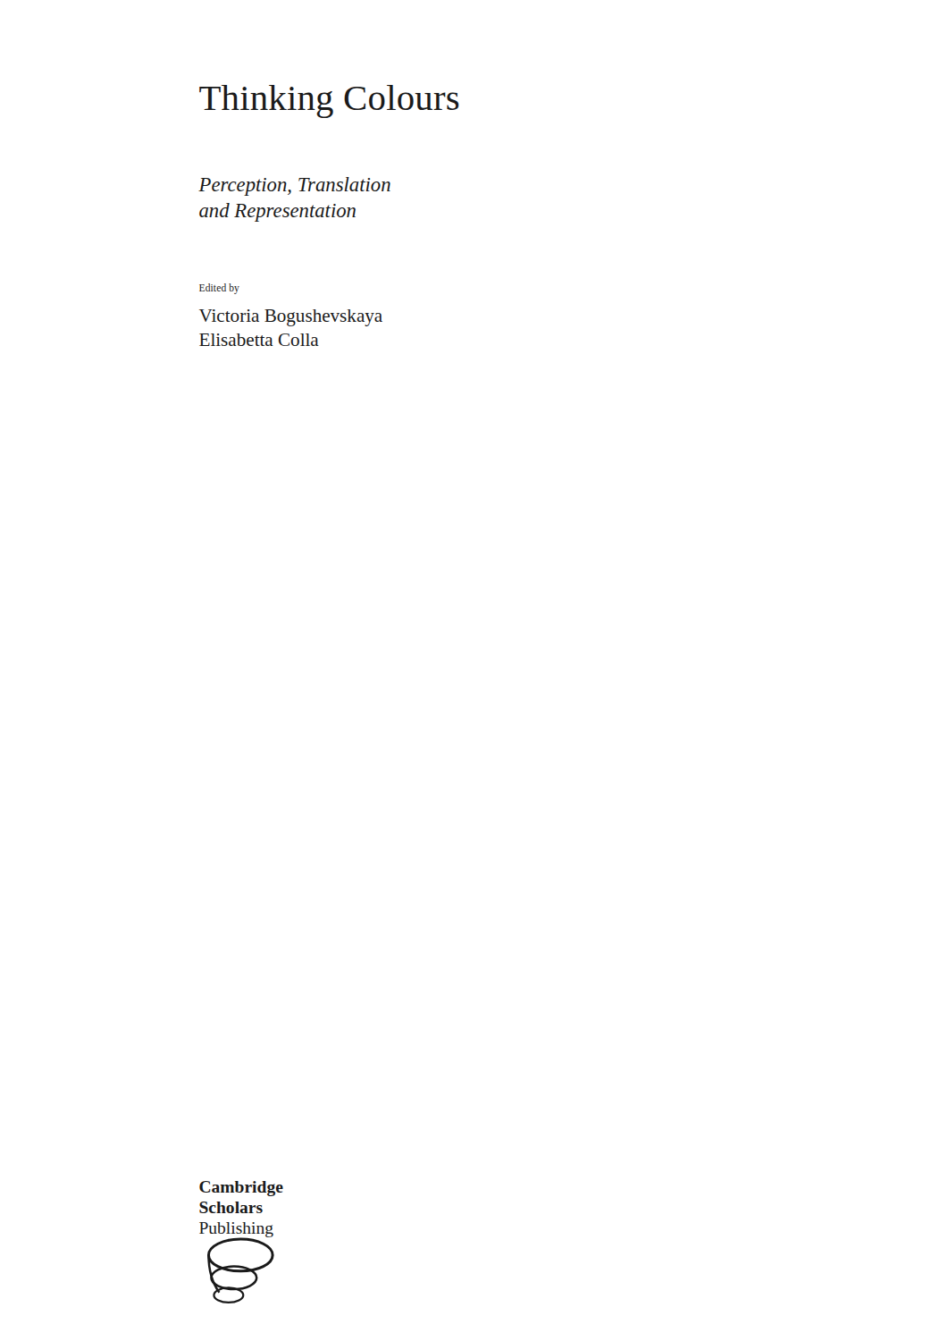Thinking Colours
Perception, Translation
and Representation
Edited by
Victoria Bogushevskaya
Elisabetta Colla
Cambridge Scholars Publishing